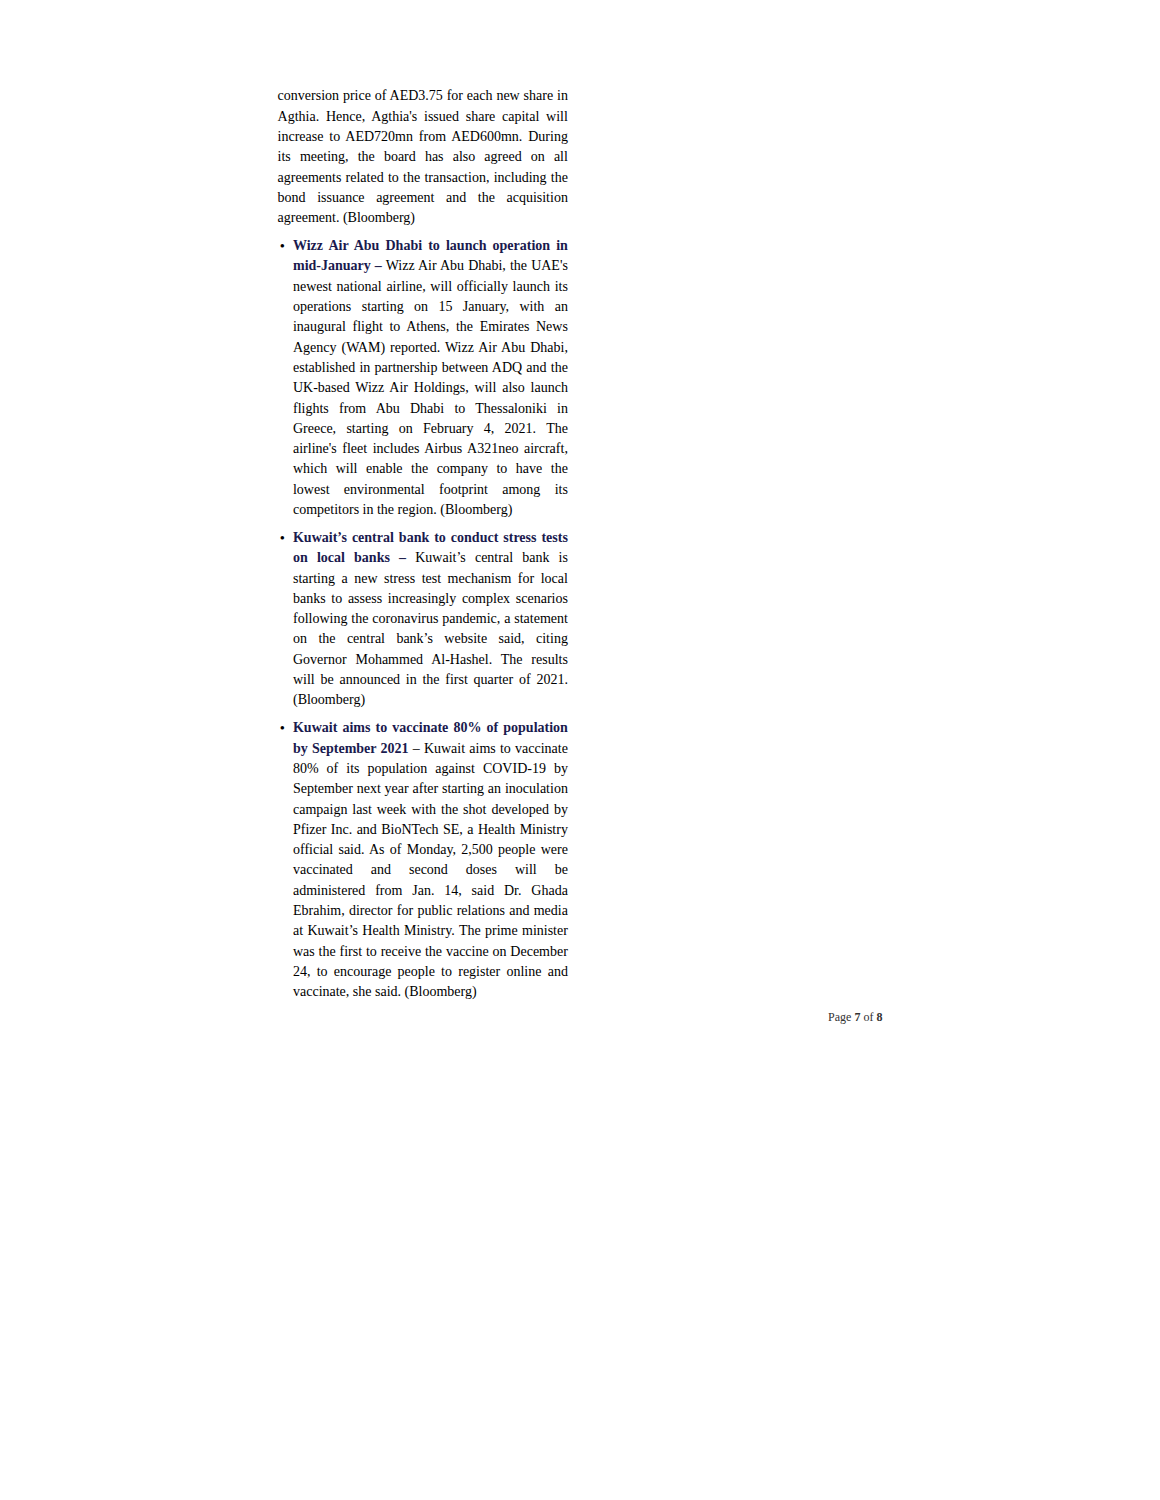conversion price of AED3.75 for each new share in Agthia. Hence, Agthia's issued share capital will increase to AED720mn from AED600mn. During its meeting, the board has also agreed on all agreements related to the transaction, including the bond issuance agreement and the acquisition agreement. (Bloomberg)
Wizz Air Abu Dhabi to launch operation in mid-January – Wizz Air Abu Dhabi, the UAE's newest national airline, will officially launch its operations starting on 15 January, with an inaugural flight to Athens, the Emirates News Agency (WAM) reported. Wizz Air Abu Dhabi, established in partnership between ADQ and the UK-based Wizz Air Holdings, will also launch flights from Abu Dhabi to Thessaloniki in Greece, starting on February 4, 2021. The airline's fleet includes Airbus A321neo aircraft, which will enable the company to have the lowest environmental footprint among its competitors in the region. (Bloomberg)
Kuwait’s central bank to conduct stress tests on local banks – Kuwait’s central bank is starting a new stress test mechanism for local banks to assess increasingly complex scenarios following the coronavirus pandemic, a statement on the central bank’s website said, citing Governor Mohammed Al-Hashel. The results will be announced in the first quarter of 2021. (Bloomberg)
Kuwait aims to vaccinate 80% of population by September 2021 – Kuwait aims to vaccinate 80% of its population against COVID-19 by September next year after starting an inoculation campaign last week with the shot developed by Pfizer Inc. and BioNTech SE, a Health Ministry official said. As of Monday, 2,500 people were vaccinated and second doses will be administered from Jan. 14, said Dr. Ghada Ebrahim, director for public relations and media at Kuwait’s Health Ministry. The prime minister was the first to receive the vaccine on December 24, to encourage people to register online and vaccinate, she said. (Bloomberg)
Page 7 of 8